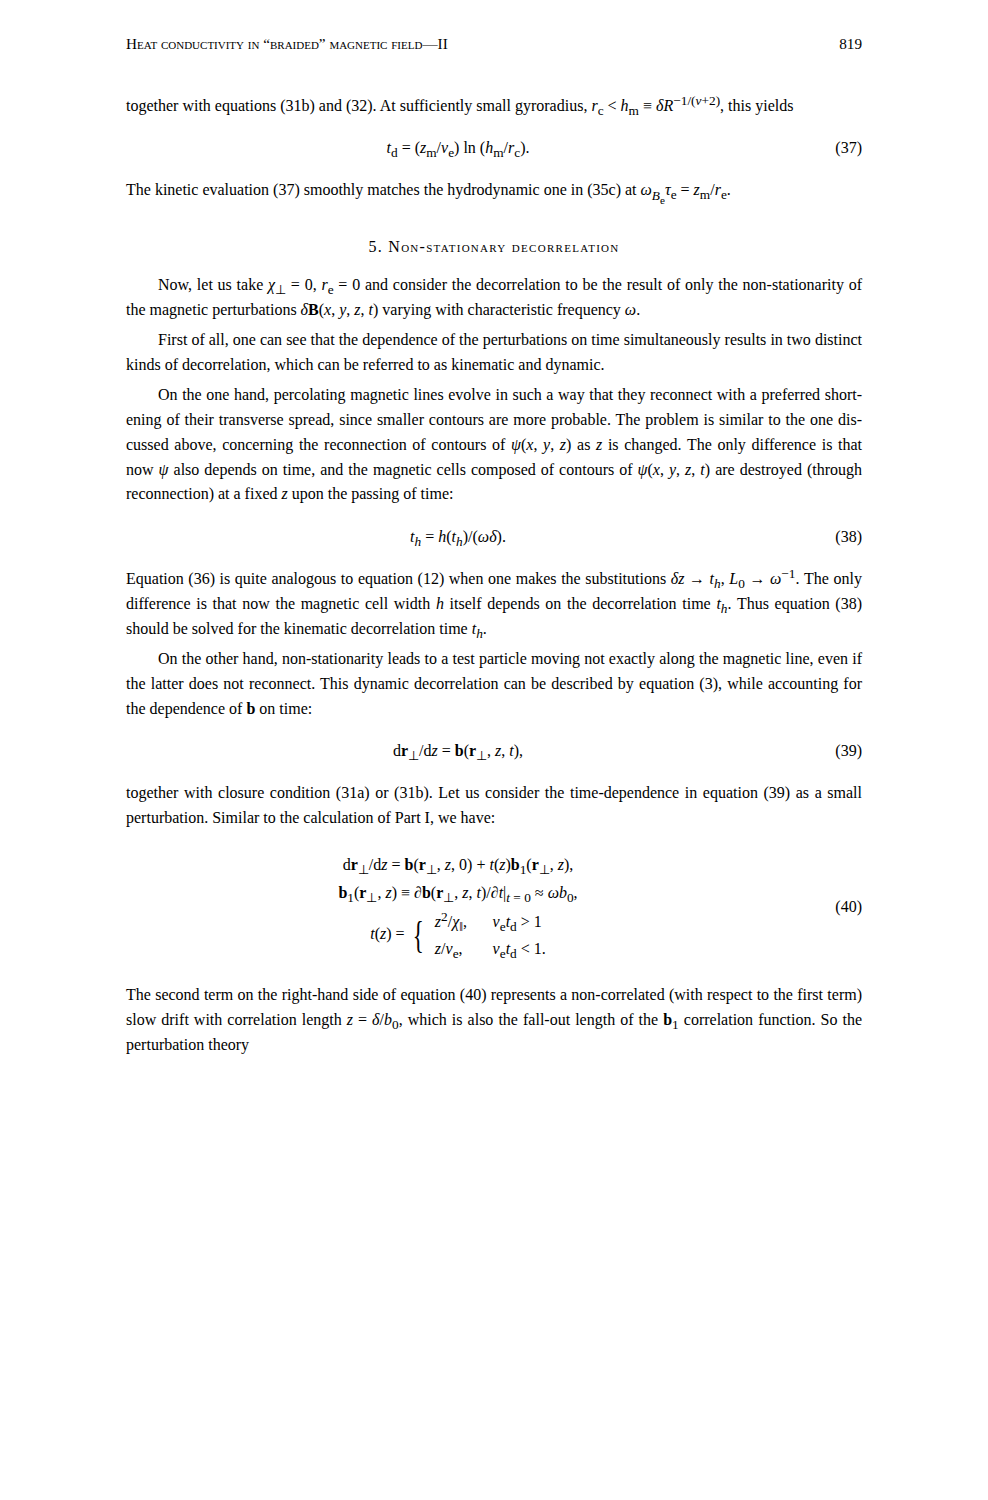Heat conductivity in “braided” magnetic field—II 819
together with equations (31b) and (32). At sufficiently small gyroradius, rc < hm ≡ δR−1/(v+2), this yields
td = (zm/ve) ln (hm/rc). (37)
The kinetic evaluation (37) smoothly matches the hydrodynamic one in (35c) at ωBeτe = zm/re.
5. Non-stationary decorrelation
Now, let us take χ⊥ = 0, re = 0 and consider the decorrelation to be the result of only the non-stationarity of the magnetic perturbations δB(x, y, z, t) varying with characteristic frequency ω.
First of all, one can see that the dependence of the perturbations on time simultaneously results in two distinct kinds of decorrelation, which can be referred to as kinematic and dynamic.
On the one hand, percolating magnetic lines evolve in such a way that they reconnect with a preferred shortening of their transverse spread, since smaller contours are more probable. The problem is similar to the one discussed above, concerning the reconnection of contours of ψ(x, y, z) as z is changed. The only difference is that now ψ also depends on time, and the magnetic cells composed of contours of ψ(x, y, z, t) are destroyed (through reconnection) at a fixed z upon the passing of time:
th = h(th)/(ωδ). (38)
Equation (36) is quite analogous to equation (12) when one makes the substitutions δz → th, L0 → ω−1. The only difference is that now the magnetic cell width h itself depends on the decorrelation time th. Thus equation (38) should be solved for the kinematic decorrelation time th.
On the other hand, non-stationarity leads to a test particle moving not exactly along the magnetic line, even if the latter does not reconnect. This dynamic decorrelation can be described by equation (3), while accounting for the dependence of b on time:
dr⊥/dz = b(r⊥, z, t), (39)
together with closure condition (31a) or (31b). Let us consider the time-dependence in equation (39) as a small perturbation. Similar to the calculation of Part I, we have:
dr⊥/dz = b(r⊥, z, 0) + t(z)b1(r⊥, z),
b1(r⊥, z) ≡ ∂b(r⊥, z, t)/∂t|t = 0 ≈ ωb0,
t(z) = { z2/χ‖, vetd > 1 z/ve, vetd < 1.
(40)
The second term on the right-hand side of equation (40) represents a non-correlated (with respect to the first term) slow drift with correlation length z = δ/b0, which is also the fall-out length of the b1 correlation function. So the perturbation theory